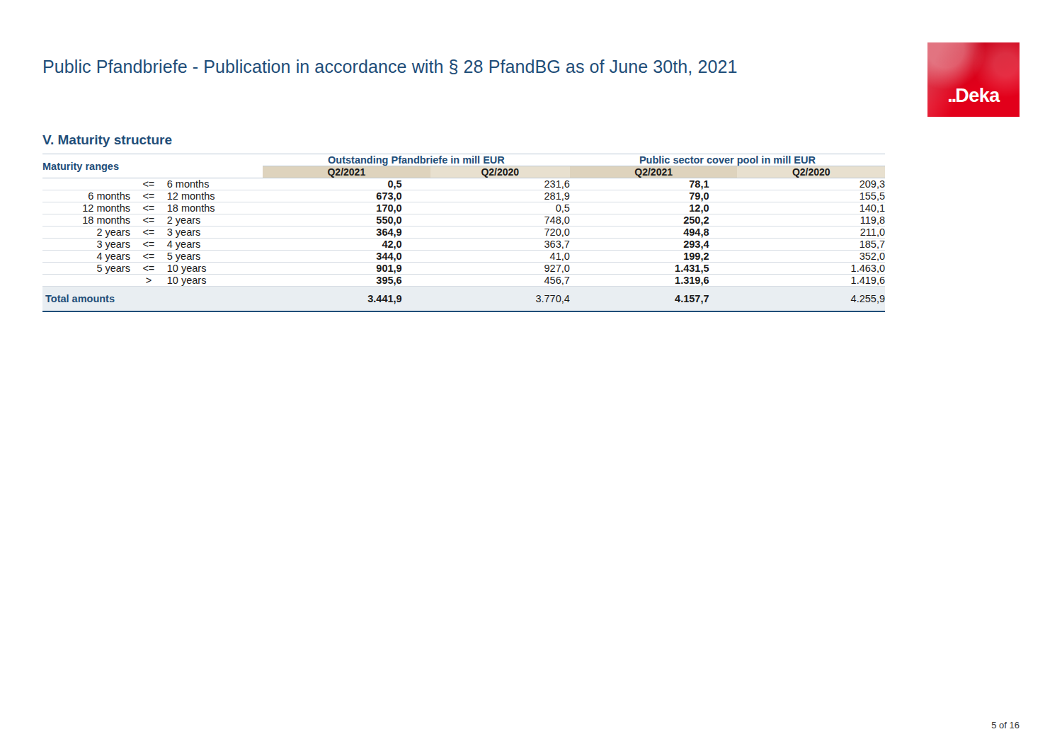Public Pfandbriefe - Publication in accordance with § 28 PfandBG as of June 30th, 2021
.. Deka
V. Maturity structure
| Maturity ranges | Outstanding Pfandbriefe in mill EUR | Public sector cover pool in mill EUR |
| --- | --- | --- |
| Q2/2021 | Q2/2020 | Q2/2021 | Q2/2020 |
| | <= | 6 months | 0,5 | 231,6 | 78,1 | 209,3 |
| 6 months | <= | 12 months | 673,0 | 281,9 | 79,0 | 155,5 |
| 12 months | <= | 18 months | 170,0 | 0,5 | 12,0 | 140,1 |
| 18 months | <= | 2 years | 550,0 | 748,0 | 250,2 | 119,8 |
| 2 years | <= | 3 years | 364,9 | 720,0 | 494,8 | 211,0 |
| 3 years | <= | 4 years | 42,0 | 363,7 | 293,4 | 185,7 |
| 4 years | <= | 5 years | 344,0 | 41,0 | 199,2 | 352,0 |
| 5 years | <= | 10 years | 901,9 | 927,0 | 1.431,5 | 1.463,0 |
| | > | 10 years | 395,6 | 456,7 | 1.319,6 | 1.419,6 |
| Total amounts | 3.441,9 | 3.770,4 | 4.157,7 | 4.255,9 |
5 of 16